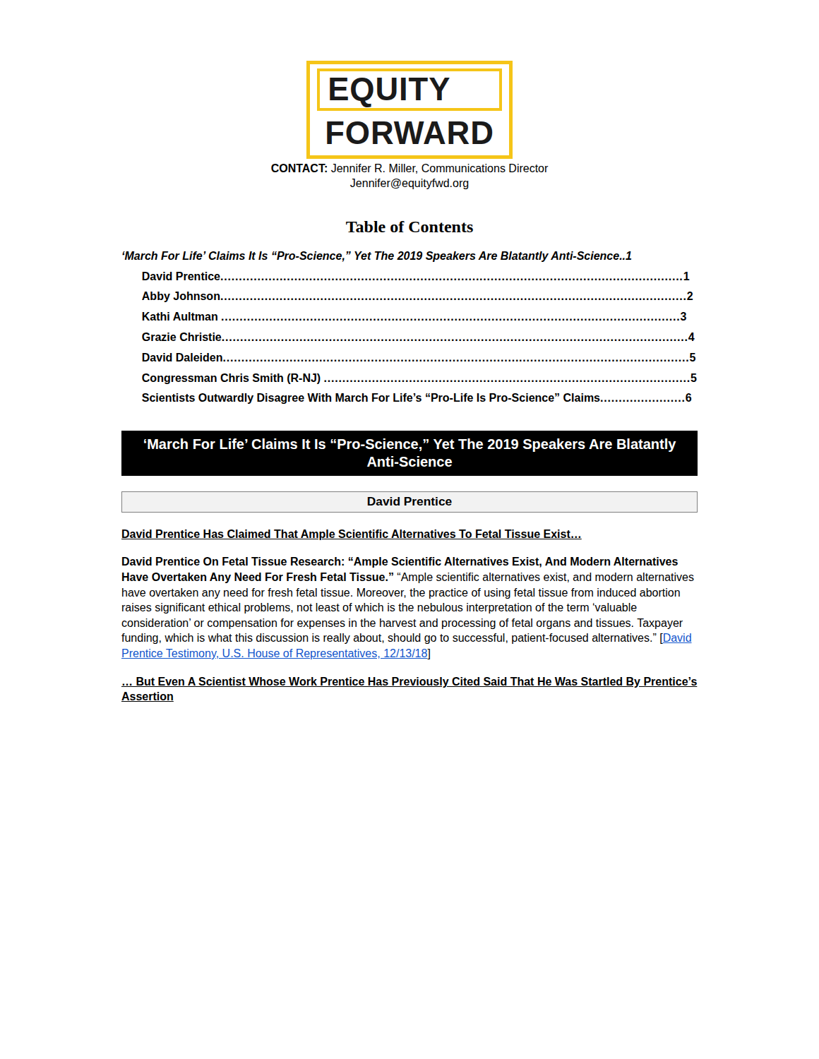EQUITY FORWARD
CONTACT: Jennifer R. Miller, Communications Director
Jennifer@equityfwd.org
Table of Contents
‘March For Life’ Claims It Is “Pro-Science,” Yet The 2019 Speakers Are Blatantly Anti-Science..1
David Prentice............................................................................................................................. 1
Abby Johnson.............................................................................................................................. 2
Kathi Aultman ............................................................................................................................ 3
Grazie Christie.............................................................................................................................. 4
David Daleiden.............................................................................................................................. 5
Congressman Chris Smith (R-NJ) ................................................................................................... 5
Scientists Outwardly Disagree With March For Life’s “Pro-Life Is Pro-Science” Claims....................... 6
‘March For Life’ Claims It Is “Pro-Science,” Yet The 2019 Speakers Are Blatantly Anti-Science
David Prentice
David Prentice Has Claimed That Ample Scientific Alternatives To Fetal Tissue Exist…
David Prentice On Fetal Tissue Research: “Ample Scientific Alternatives Exist, And Modern Alternatives Have Overtaken Any Need For Fresh Fetal Tissue.” “Ample scientific alternatives exist, and modern alternatives have overtaken any need for fresh fetal tissue. Moreover, the practice of using fetal tissue from induced abortion raises significant ethical problems, not least of which is the nebulous interpretation of the term ‘valuable consideration’ or compensation for expenses in the harvest and processing of fetal organs and tissues. Taxpayer funding, which is what this discussion is really about, should go to successful, patient-focused alternatives.” [David Prentice Testimony, U.S. House of Representatives, 12/13/18]
… But Even A Scientist Whose Work Prentice Has Previously Cited Said That He Was Startled By Prentice’s Assertion